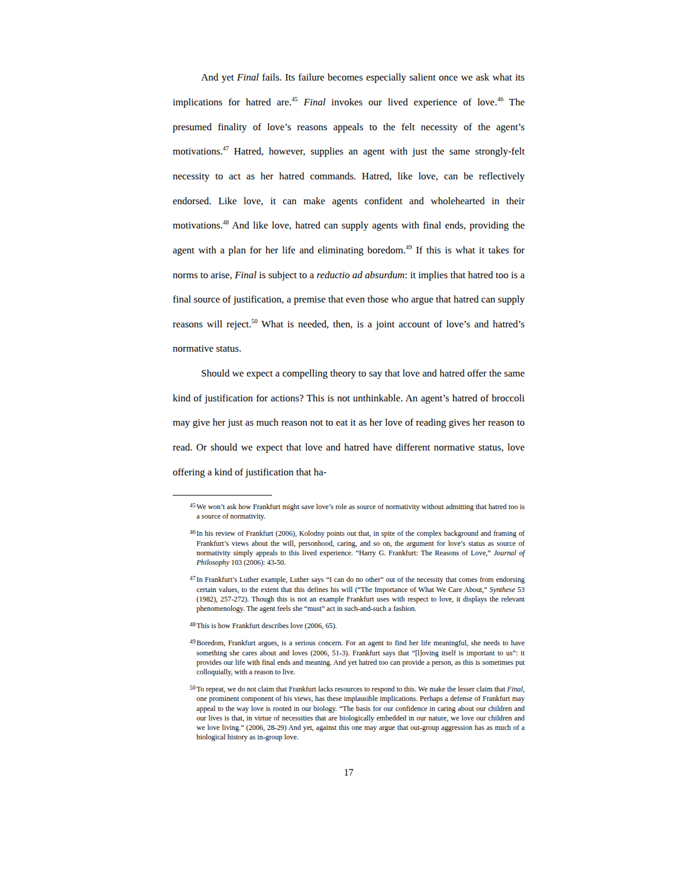And yet Final fails. Its failure becomes especially salient once we ask what its implications for hatred are.45 Final invokes our lived experience of love.46 The presumed finality of love’s reasons appeals to the felt necessity of the agent’s motivations.47 Hatred, however, supplies an agent with just the same strongly-felt necessity to act as her hatred commands. Hatred, like love, can be reflectively endorsed. Like love, it can make agents confident and wholehearted in their motivations.48 And like love, hatred can supply agents with final ends, providing the agent with a plan for her life and eliminating boredom.49 If this is what it takes for norms to arise, Final is subject to a reductio ad absurdum: it implies that hatred too is a final source of justification, a premise that even those who argue that hatred can supply reasons will reject.50 What is needed, then, is a joint account of love’s and hatred’s normative status.
Should we expect a compelling theory to say that love and hatred offer the same kind of justification for actions? This is not unthinkable. An agent’s hatred of broccoli may give her just as much reason not to eat it as her love of reading gives her reason to read. Or should we expect that love and hatred have different normative status, love offering a kind of justification that ha-
45
We won’t ask how Frankfurt might save love’s role as source of normativity without admitting that hatred too is a source of normativity.
46
In his review of Frankfurt (2006), Kolodny points out that, in spite of the complex background and framing of Frankfurt’s views about the will, personhood, caring, and so on, the argument for love’s status as source of normativity simply appeals to this lived experience. “Harry G. Frankfurt: The Reasons of Love,” Journal of Philosophy 103 (2006): 43-50.
47
In Frankfurt’s Luther example, Luther says “I can do no other” out of the necessity that comes from endorsing certain values, to the extent that this defines his will (“The Importance of What We Care About,” Synthese 53 (1982), 257-272). Though this is not an example Frankfurt uses with respect to love, it displays the relevant phenomenology. The agent feels she “must” act in such-and-such a fashion.
48
This is how Frankfurt describes love (2006, 65).
49
Boredom, Frankfurt argues, is a serious concern. For an agent to find her life meaningful, she needs to have something she cares about and loves (2006, 51-3). Frankfurt says that “[l]oving itself is important to us”: it provides our life with final ends and meaning. And yet hatred too can provide a person, as this is sometimes put colloquially, with a reason to live.
50
To repeat, we do not claim that Frankfurt lacks resources to respond to this. We make the lesser claim that Final, one prominent component of his views, has these implausible implications. Perhaps a defense of Frankfurt may appeal to the way love is rooted in our biology. “The basis for our confidence in caring about our children and our lives is that, in virtue of necessities that are biologically embedded in our nature, we love our children and we love living.” (2006, 28-29) And yet, against this one may argue that out-group aggression has as much of a biological history as in-group love.
17